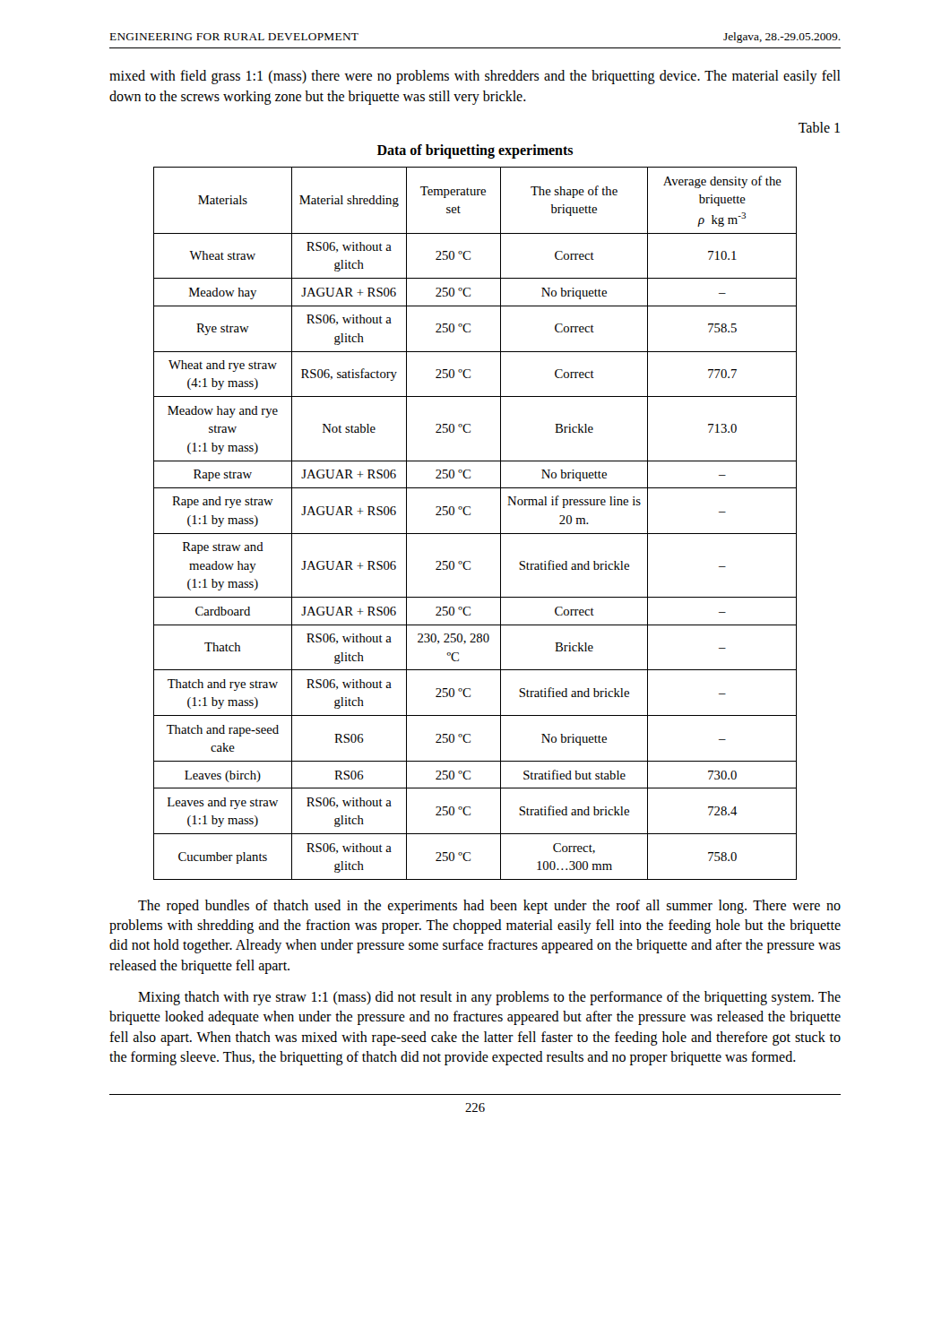ENGINEERING FOR RURAL DEVELOPMENT Jelgava, 28.-29.05.2009.
mixed with field grass 1:1 (mass) there were no problems with shredders and the briquetting device. The material easily fell down to the screws working zone but the briquette was still very brickle.
Table 1
Data of briquetting experiments
| Materials | Material shredding | Temperature set | The shape of the briquette | Average density of the briquette ρ kg m -3 |
| --- | --- | --- | --- | --- |
| Wheat straw | RS06, without a glitch | 250 ºC | Correct | 710.1 |
| Meadow hay | JAGUAR + RS06 | 250 ºC | No briquette | – |
| Rye straw | RS06, without a glitch | 250 ºC | Correct | 758.5 |
| Wheat and rye straw (4:1 by mass) | RS06, satisfactory | 250 ºC | Correct | 770.7 |
| Meadow hay and rye straw (1:1 by mass) | Not stable | 250 ºC | Brickle | 713.0 |
| Rape straw | JAGUAR + RS06 | 250 ºC | No briquette | – |
| Rape and rye straw (1:1 by mass) | JAGUAR + RS06 | 250 ºC | Normal if pressure line is 20 m. | – |
| Rape straw and meadow hay (1:1 by mass) | JAGUAR + RS06 | 250 ºC | Stratified and brickle | – |
| Cardboard | JAGUAR + RS06 | 250 ºC | Correct | – |
| Thatch | RS06, without a glitch | 230, 250, 280 ºC | Brickle | – |
| Thatch and rye straw (1:1 by mass) | RS06, without a glitch | 250 ºC | Stratified and brickle | – |
| Thatch and rape-seed cake | RS06 | 250 ºC | No briquette | – |
| Leaves (birch) | RS06 | 250 ºC | Stratified but stable | 730.0 |
| Leaves and rye straw (1:1 by mass) | RS06, without a glitch | 250 ºC | Stratified and brickle | 728.4 |
| Cucumber plants | RS06, without a glitch | 250 ºC | Correct, 100…300 mm | 758.0 |
The roped bundles of thatch used in the experiments had been kept under the roof all summer long. There were no problems with shredding and the fraction was proper. The chopped material easily fell into the feeding hole but the briquette did not hold together. Already when under pressure some surface fractures appeared on the briquette and after the pressure was released the briquette fell apart.
Mixing thatch with rye straw 1:1 (mass) did not result in any problems to the performance of the briquetting system. The briquette looked adequate when under the pressure and no fractures appeared but after the pressure was released the briquette fell also apart. When thatch was mixed with rape-seed cake the latter fell faster to the feeding hole and therefore got stuck to the forming sleeve. Thus, the briquetting of thatch did not provide expected results and no proper briquette was formed.
226